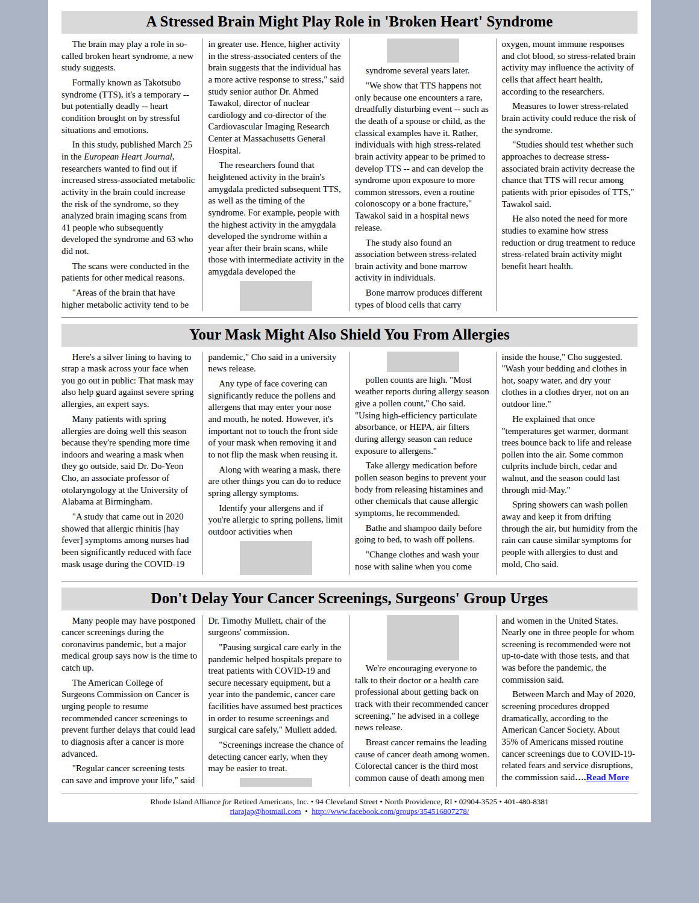A Stressed Brain Might Play Role in 'Broken Heart' Syndrome
The brain may play a role in so-called broken heart syndrome, a new study suggests.
Formally known as Takotsubo syndrome (TTS), it's a temporary -- but potentially deadly -- heart condition brought on by stressful situations and emotions.
In this study, published March 25 in the European Heart Journal, researchers wanted to find out if increased stress-associated metabolic activity in the brain could increase the risk of the syndrome, so they analyzed brain imaging scans from 41 people who subsequently developed the syndrome and 63 who did not.
The scans were conducted in the patients for other medical reasons.
"Areas of the brain that have higher metabolic activity tend to be in greater use. Hence, higher activity in the stress-associated centers of the brain suggests that the individual has a more active response to stress," said study senior author Dr. Ahmed Tawakol, director of nuclear cardiology and co-director of the Cardiovascular Imaging Research Center at Massachusetts General Hospital.
The researchers found that heightened activity in the brain's amygdala predicted subsequent TTS, as well as the timing of the syndrome. For example, people with the highest activity in the amygdala developed the syndrome within a year after their brain scans, while those with intermediate activity in the amygdala developed the
syndrome several years later.
"We show that TTS happens not only because one encounters a rare, dreadfully disturbing event -- such as the death of a spouse or child, as the classical examples have it. Rather, individuals with high stress-related brain activity appear to be primed to develop TTS -- and can develop the syndrome upon exposure to more common stressors, even a routine colonoscopy or a bone fracture," Tawakol said in a hospital news release.
The study also found an association between stress-related brain activity and bone marrow activity in individuals.
Bone marrow produces different types of blood cells that carry oxygen, mount immune responses and clot blood, so stress-related brain activity may influence the activity of cells that affect heart health, according to the researchers.
Measures to lower stress-related brain activity could reduce the risk of the syndrome.
"Studies should test whether such approaches to decrease stress-associated brain activity decrease the chance that TTS will recur among patients with prior episodes of TTS," Tawakol said.
He also noted the need for more studies to examine how stress reduction or drug treatment to reduce stress-related brain activity might benefit heart health.
Your Mask Might Also Shield You From Allergies
Here's a silver lining to having to strap a mask across your face when you go out in public: That mask may also help guard against severe spring allergies, an expert says.
Many patients with spring allergies are doing well this season because they're spending more time indoors and wearing a mask when they go outside, said Dr. Do-Yeon Cho, an associate professor of otolaryngology at the University of Alabama at Birmingham.
"A study that came out in 2020 showed that allergic rhinitis [hay fever] symptoms among nurses had been significantly reduced with face mask usage during the COVID-19 pandemic," Cho said in a university news release.
Any type of face covering can significantly reduce the pollens and allergens that may enter your nose and mouth, he noted. However, it's important not to touch the front side of your mask when removing it and to not flip the mask when reusing it.
Along with wearing a mask, there are other things you can do to reduce spring allergy symptoms.
Identify your allergens and if you're allergic to spring pollens, limit outdoor activities when
pollen counts are high. "Most weather reports during allergy season give a pollen count," Cho said. "Using high-efficiency particulate absorbance, or HEPA, air filters during allergy season can reduce exposure to allergens."
Take allergy medication before pollen season begins to prevent your body from releasing histamines and other chemicals that cause allergic symptoms, he recommended.
Bathe and shampoo daily before going to bed, to wash off pollens.
"Change clothes and wash your nose with saline when you come inside the house," Cho suggested. "Wash your bedding and clothes in hot, soapy water, and dry your clothes in a clothes dryer, not on an outdoor line."
He explained that once "temperatures get warmer, dormant trees bounce back to life and release pollen into the air. Some common culprits include birch, cedar and walnut, and the season could last through mid-May."
Spring showers can wash pollen away and keep it from drifting through the air, but humidity from the rain can cause similar symptoms for people with allergies to dust and mold, Cho said.
Don't Delay Your Cancer Screenings, Surgeons' Group Urges
Many people may have postponed cancer screenings during the coronavirus pandemic, but a major medical group says now is the time to catch up.
The American College of Surgeons Commission on Cancer is urging people to resume recommended cancer screenings to prevent further delays that could lead to diagnosis after a cancer is more advanced.
"Regular cancer screening tests can save and improve your life," said Dr. Timothy Mullett, chair of the surgeons' commission.
"Pausing surgical care early in the pandemic helped hospitals prepare to treat patients with COVID-19 and secure necessary equipment, but a year into the pandemic, cancer care facilities have assumed best practices in order to resume screenings and surgical care safely," Mullett added.
"Screenings increase the chance of detecting cancer early, when they may be easier to treat.
We're encouraging everyone to talk to their doctor or a health care professional about getting back on track with their recommended cancer screening," he advised in a college news release.
Breast cancer remains the leading cause of cancer death among women. Colorectal cancer is the third most common cause of death among men and women in the United States. Nearly one in three people for whom screening is recommended were not up-to-date with those tests, and that was before the pandemic, the commission said.
Between March and May of 2020, screening procedures dropped dramatically, according to the American Cancer Society. About 35% of Americans missed routine cancer screenings due to COVID-19-related fears and service disruptions, the commission said….Read More
Rhode Island Alliance for Retired Americans, Inc. • 94 Cleveland Street • North Providence, RI • 02904-3525 • 401-480-8381
riarajap@hotmail.com • http://www.facebook.com/groups/354516807278/